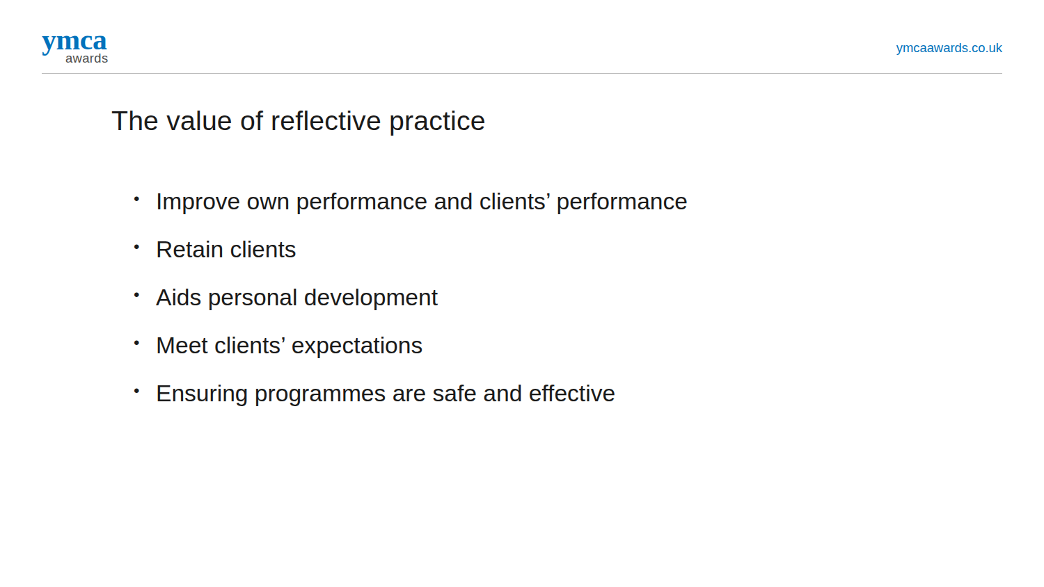ymca awards
ymcaawards.co.uk
The value of reflective practice
Improve own performance and clients’ performance
Retain clients
Aids personal development
Meet clients’ expectations
Ensuring programmes are safe and effective